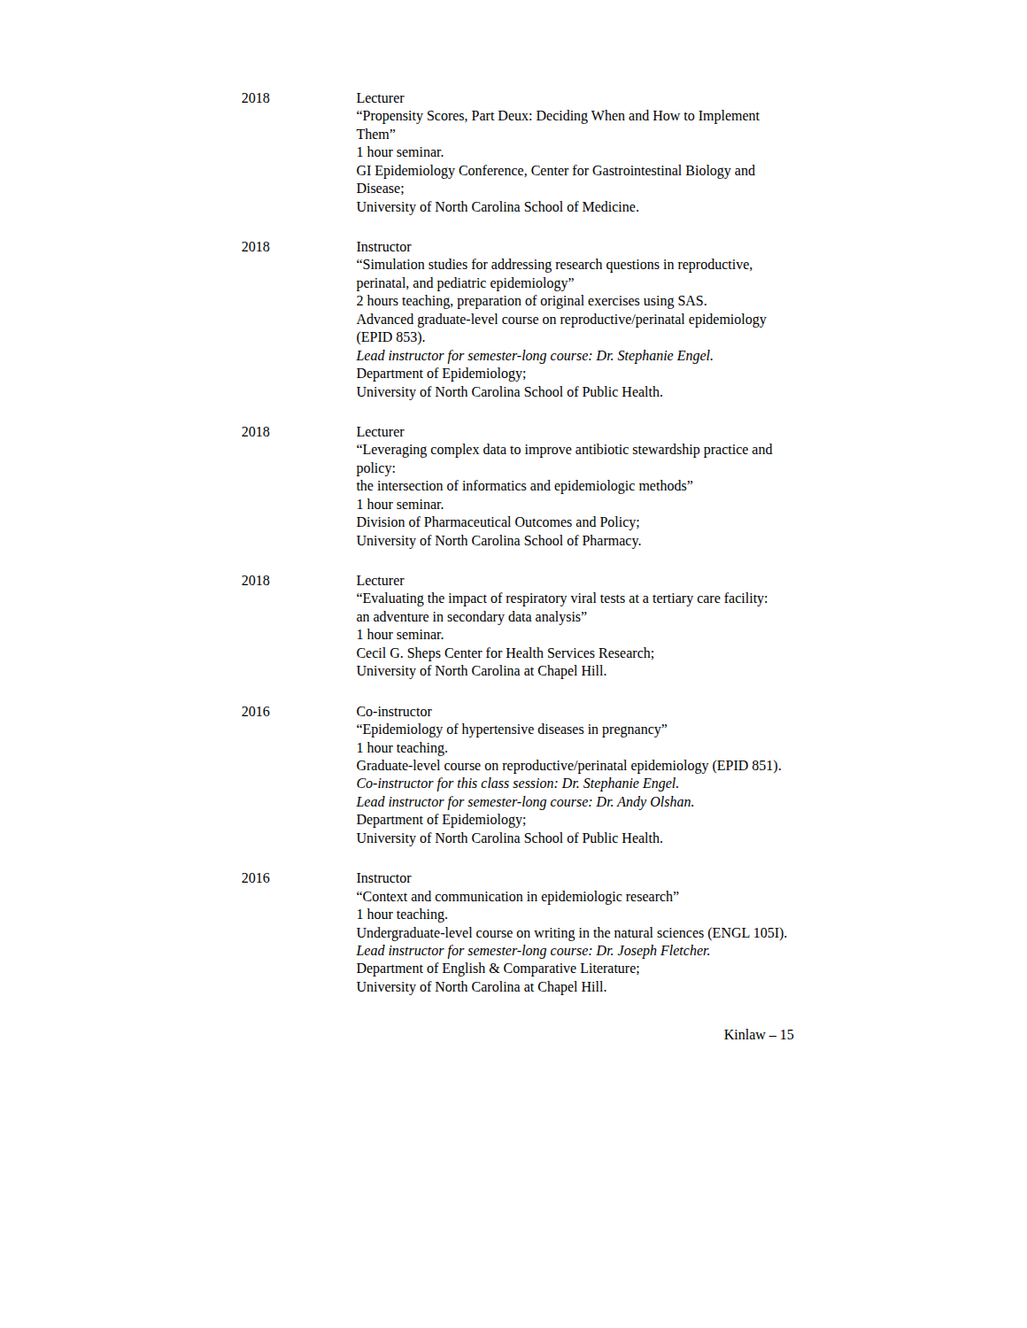2018
Lecturer
“Propensity Scores, Part Deux: Deciding When and How to Implement Them”
1 hour seminar.
GI Epidemiology Conference, Center for Gastrointestinal Biology and Disease;
University of North Carolina School of Medicine.
2018
Instructor
“Simulation studies for addressing research questions in reproductive, perinatal, and pediatric epidemiology”
2 hours teaching, preparation of original exercises using SAS.
Advanced graduate-level course on reproductive/perinatal epidemiology (EPID 853).
Lead instructor for semester-long course: Dr. Stephanie Engel.
Department of Epidemiology;
University of North Carolina School of Public Health.
2018
Lecturer
“Leveraging complex data to improve antibiotic stewardship practice and policy:
the intersection of informatics and epidemiologic methods”
1 hour seminar.
Division of Pharmaceutical Outcomes and Policy;
University of North Carolina School of Pharmacy.
2018
Lecturer
“Evaluating the impact of respiratory viral tests at a tertiary care facility:
an adventure in secondary data analysis”
1 hour seminar.
Cecil G. Sheps Center for Health Services Research;
University of North Carolina at Chapel Hill.
2016
Co-instructor
“Epidemiology of hypertensive diseases in pregnancy”
1 hour teaching.
Graduate-level course on reproductive/perinatal epidemiology (EPID 851).
Co-instructor for this class session: Dr. Stephanie Engel.
Lead instructor for semester-long course: Dr. Andy Olshan.
Department of Epidemiology;
University of North Carolina School of Public Health.
2016
Instructor
“Context and communication in epidemiologic research”
1 hour teaching.
Undergraduate-level course on writing in the natural sciences (ENGL 105I).
Lead instructor for semester-long course: Dr. Joseph Fletcher.
Department of English & Comparative Literature;
University of North Carolina at Chapel Hill.
Kinlaw – 15